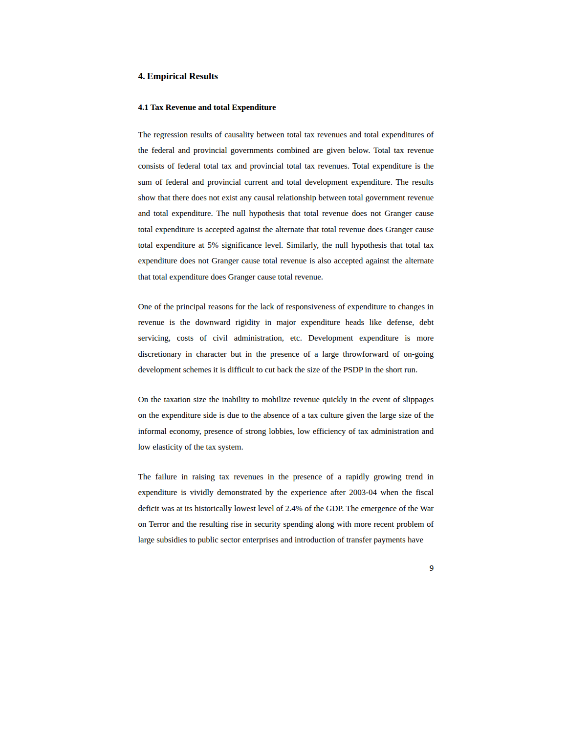4. Empirical Results
4.1 Tax Revenue and total Expenditure
The regression results of causality between total tax revenues and total expenditures of the federal and provincial governments combined are given below. Total tax revenue consists of federal total tax and provincial total tax revenues. Total expenditure is the sum of federal and provincial current and total development expenditure. The results show that there does not exist any causal relationship between total government revenue and total expenditure. The null hypothesis that total revenue does not Granger cause total expenditure is accepted against the alternate that total revenue does Granger cause total expenditure at 5% significance level. Similarly, the null hypothesis that total tax expenditure does not Granger cause total revenue is also accepted against the alternate that total expenditure does Granger cause total revenue.
One of the principal reasons for the lack of responsiveness of expenditure to changes in revenue is the downward rigidity in major expenditure heads like defense, debt servicing, costs of civil administration, etc. Development expenditure is more discretionary in character but in the presence of a large throwforward of on-going development schemes it is difficult to cut back the size of the PSDP in the short run.
On the taxation size the inability to mobilize revenue quickly in the event of slippages on the expenditure side is due to the absence of a tax culture given the large size of the informal economy, presence of strong lobbies, low efficiency of tax administration and low elasticity of the tax system.
The failure in raising tax revenues in the presence of a rapidly growing trend in expenditure is vividly demonstrated by the experience after 2003-04 when the fiscal deficit was at its historically lowest level of 2.4% of the GDP. The emergence of the War on Terror and the resulting rise in security spending along with more recent problem of large subsidies to public sector enterprises and introduction of transfer payments have
9